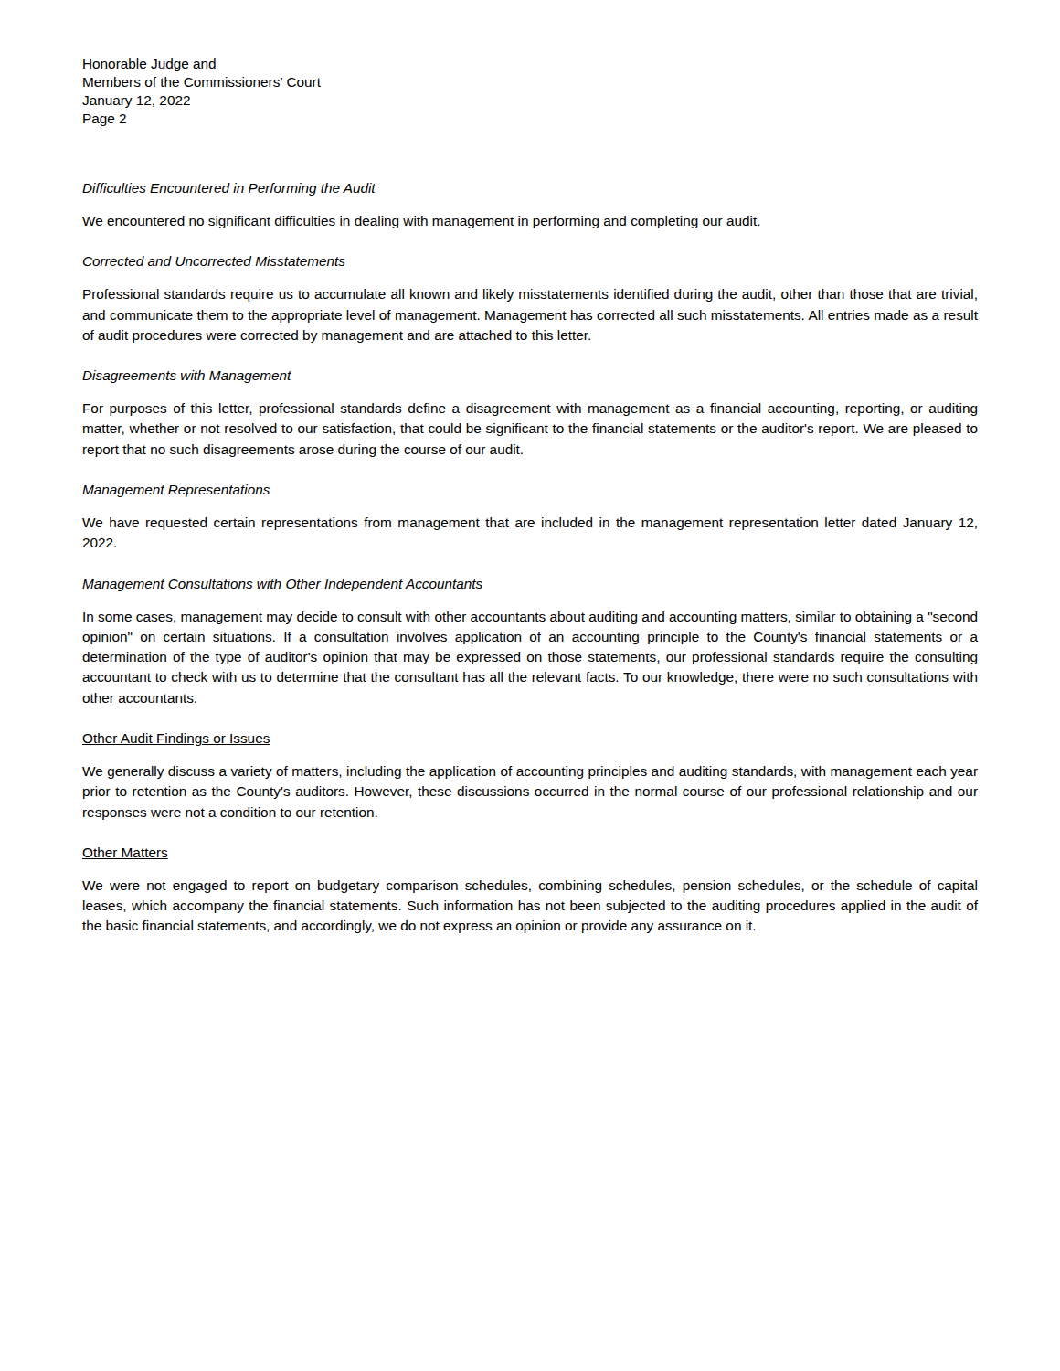Honorable Judge and
Members of the Commissioners’ Court
January 12, 2022
Page 2
Difficulties Encountered in Performing the Audit
We encountered no significant difficulties in dealing with management in performing and completing our audit.
Corrected and Uncorrected Misstatements
Professional standards require us to accumulate all known and likely misstatements identified during the audit, other than those that are trivial, and communicate them to the appropriate level of management. Management has corrected all such misstatements. All entries made as a result of audit procedures were corrected by management and are attached to this letter.
Disagreements with Management
For purposes of this letter, professional standards define a disagreement with management as a financial accounting, reporting, or auditing matter, whether or not resolved to our satisfaction, that could be significant to the financial statements or the auditor's report. We are pleased to report that no such disagreements arose during the course of our audit.
Management Representations
We have requested certain representations from management that are included in the management representation letter dated January 12, 2022.
Management Consultations with Other Independent Accountants
In some cases, management may decide to consult with other accountants about auditing and accounting matters, similar to obtaining a "second opinion" on certain situations. If a consultation involves application of an accounting principle to the County's financial statements or a determination of the type of auditor's opinion that may be expressed on those statements, our professional standards require the consulting accountant to check with us to determine that the consultant has all the relevant facts. To our knowledge, there were no such consultations with other accountants.
Other Audit Findings or Issues
We generally discuss a variety of matters, including the application of accounting principles and auditing standards, with management each year prior to retention as the County's auditors. However, these discussions occurred in the normal course of our professional relationship and our responses were not a condition to our retention.
Other Matters
We were not engaged to report on budgetary comparison schedules, combining schedules, pension schedules, or the schedule of capital leases, which accompany the financial statements. Such information has not been subjected to the auditing procedures applied in the audit of the basic financial statements, and accordingly, we do not express an opinion or provide any assurance on it.